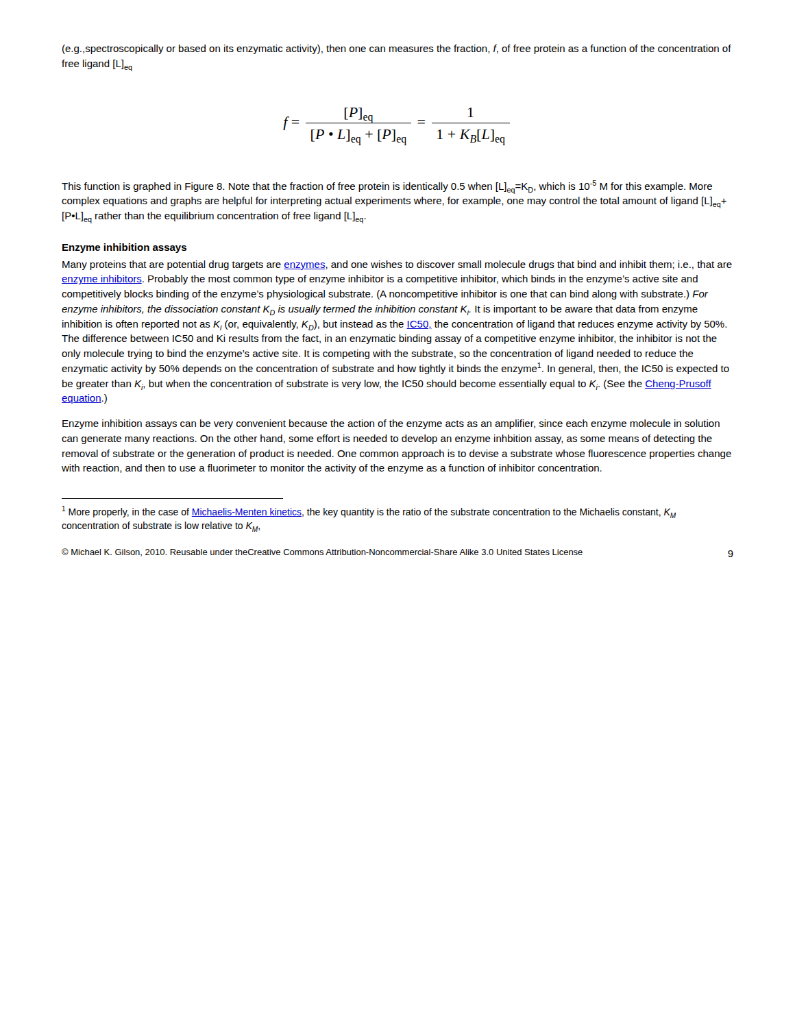(e.g.,spectroscopically or based on its enzymatic activity), then one can measures the fraction, f, of free protein as a function of the concentration of free ligand [L]eq
f = [P]eq [P • L]eq + [P]eq = 1 1 + KB[L]eq
This function is graphed in Figure 8. Note that the fraction of free protein is identically 0.5 when [L]eq=KD, which is 10-5 M for this example. More complex equations and graphs are helpful for interpreting actual experiments where, for example, one may control the total amount of ligand [L]eq+[P•L]eq rather than the equilibrium concentration of free ligand [L]eq.
Enzyme inhibition assays
Many proteins that are potential drug targets are enzymes, and one wishes to discover small molecule drugs that bind and inhibit them; i.e., that are enzyme inhibitors. Probably the most common type of enzyme inhibitor is a competitive inhibitor, which binds in the enzyme’s active site and competitively blocks binding of the enzyme’s physiological substrate. (A noncompetitive inhibitor is one that can bind along with substrate.) For enzyme inhibitors, the dissociation constant KD is usually termed the inhibition constant Ki. It is important to be aware that data from enzyme inhibition is often reported not as Ki (or, equivalently, KD), but instead as the IC50, the concentration of ligand that reduces enzyme activity by 50%. The difference between IC50 and Ki results from the fact, in an enzymatic binding assay of a competitive enzyme inhibitor, the inhibitor is not the only molecule trying to bind the enzyme’s active site. It is competing with the substrate, so the concentration of ligand needed to reduce the enzymatic activity by 50% depends on the concentration of substrate and how tightly it binds the enzyme1. In general, then, the IC50 is expected to be greater than Ki, but when the concentration of substrate is very low, the IC50 should become essentially equal to Ki. (See the Cheng-Prusoff equation.)
Enzyme inhibition assays can be very convenient because the action of the enzyme acts as an amplifier, since each enzyme molecule in solution can generate many reactions. On the other hand, some effort is needed to develop an enzyme inhbition assay, as some means of detecting the removal of substrate or the generation of product is needed. One common approach is to devise a substrate whose fluorescence properties change with reaction, and then to use a fluorimeter to monitor the activity of the enzyme as a function of inhibitor concentration.
1 More properly, in the case of Michaelis-Menten kinetics, the key quantity is the ratio of the substrate concentration to the Michaelis constant, KM concentration of substrate is low relative to KM,
9
© Michael K. Gilson, 2010. Reusable under theCreative Commons Attribution-Noncommercial-Share Alike 3.0 United States License